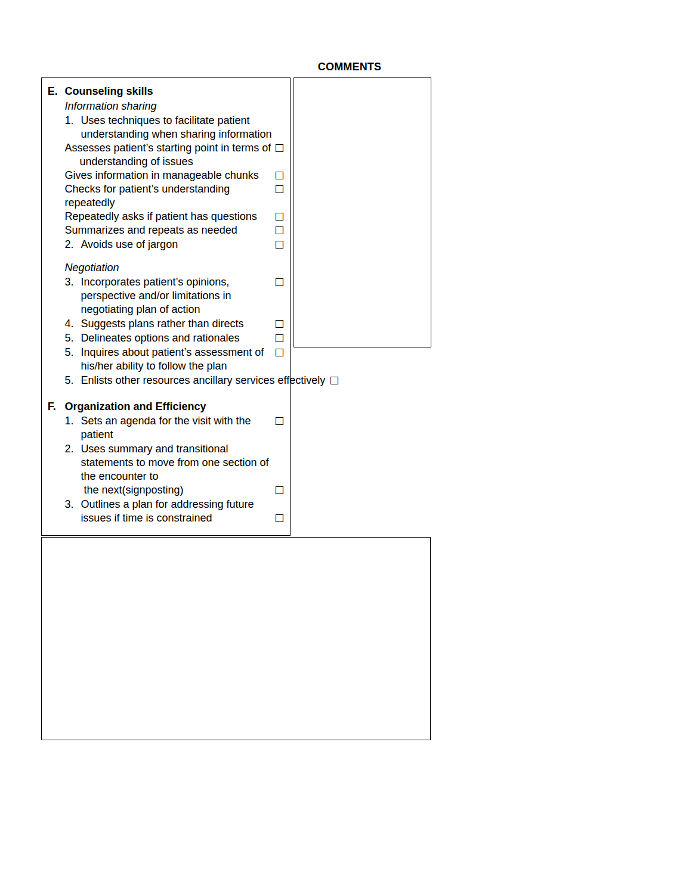COMMENTS
E. Counseling skills
Information sharing
1. Uses techniques to facilitate patient understanding when sharing information
Assesses patient’s starting point in terms of
understanding of issues ☐
Gives information in manageable chunks ☐
Checks for patient’s understanding repeatedly ☐
Repeatedly asks if patient has questions ☐
Summarizes and repeats as needed ☐
2. Avoids use of jargon ☐
Negotiation
3. Incorporates patient’s opinions, perspective and/or limitations in negotiating plan of action ☐
4. Suggests plans rather than directs ☐
5. Delineates options and rationales ☐
5. Inquires about patient’s assessment of his/her ability to follow the plan ☐
5. Enlists other resources ancillary services effectively ☐
F. Organization and Efficiency
1. Sets an agenda for the visit with the patient ☐
2. Uses summary and transitional statements to move from one section of the encounter to
the next(signposting) ☐
3. Outlines a plan for addressing future issues if time is constrained ☐